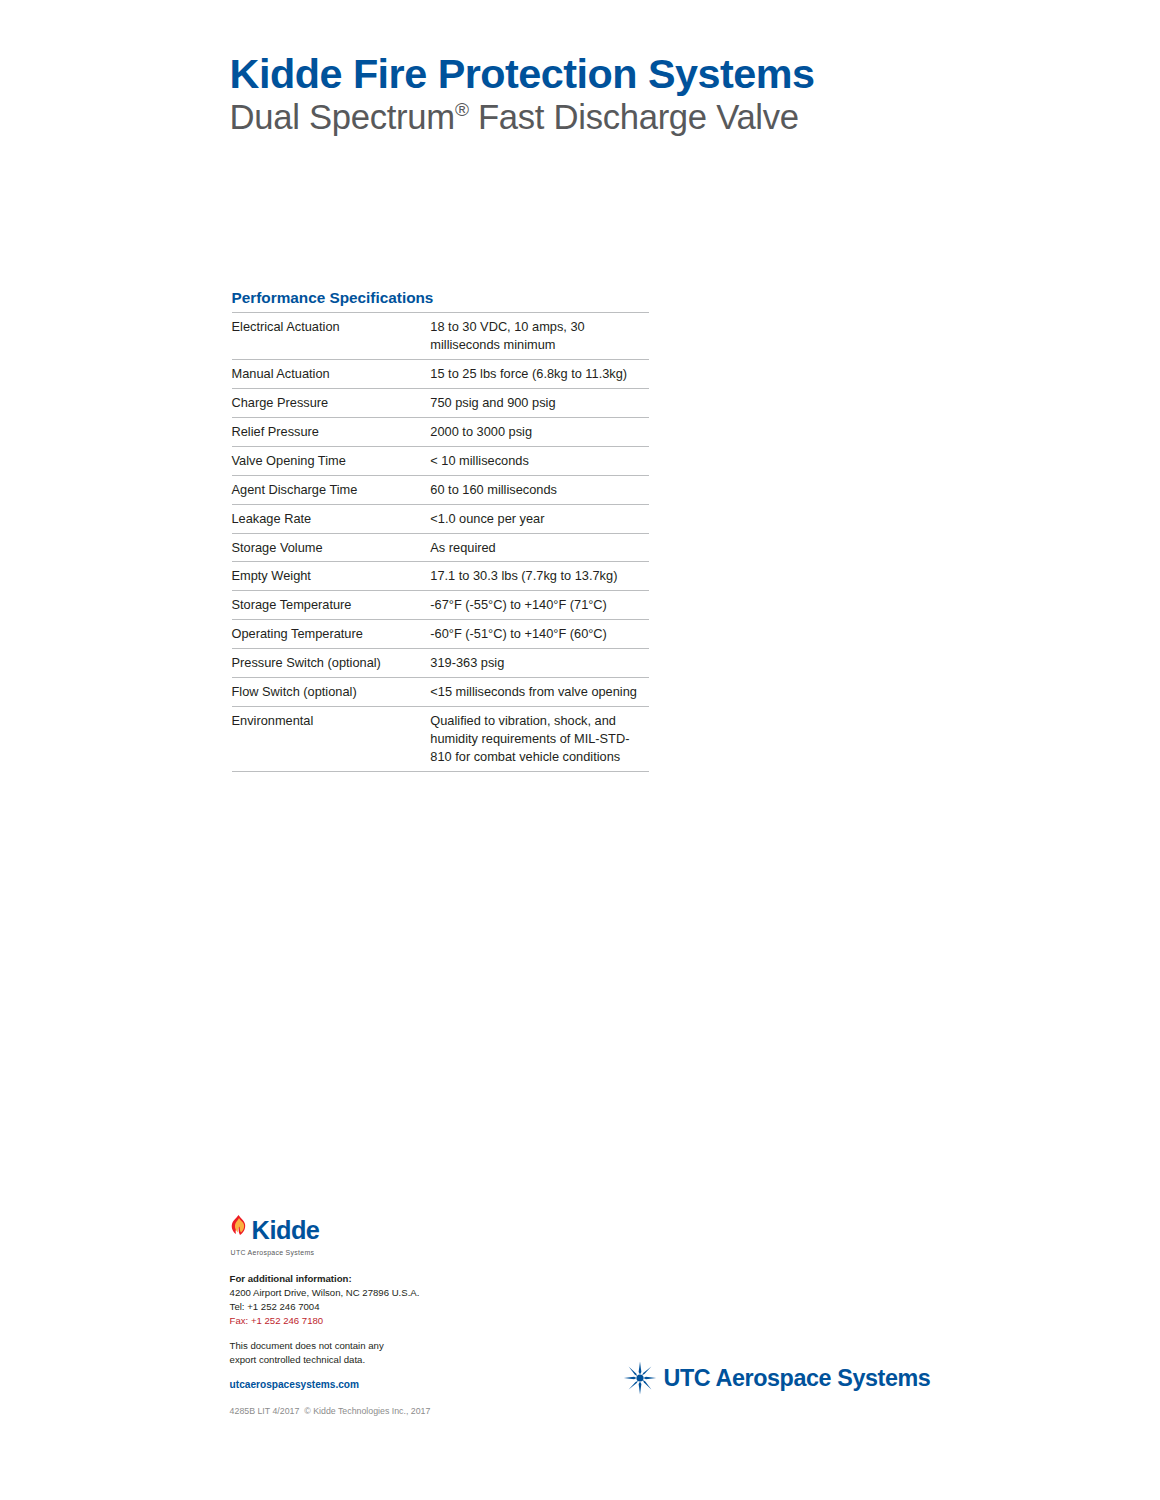Kidde Fire Protection Systems
Dual Spectrum® Fast Discharge Valve
Performance Specifications
| Electrical Actuation | 18 to 30 VDC, 10 amps, 30 milliseconds minimum |
| Manual Actuation | 15 to 25 lbs force (6.8kg to 11.3kg) |
| Charge Pressure | 750 psig and 900 psig |
| Relief Pressure | 2000 to 3000 psig |
| Valve Opening Time | < 10 milliseconds |
| Agent Discharge Time | 60 to 160 milliseconds |
| Leakage Rate | <1.0 ounce per year |
| Storage Volume | As required |
| Empty Weight | 17.1 to 30.3 lbs (7.7kg to 13.7kg) |
| Storage Temperature | -67°F (-55°C) to +140°F (71°C) |
| Operating Temperature | -60°F (-51°C) to +140°F (60°C) |
| Pressure Switch (optional) | 319-363 psig |
| Flow Switch (optional) | <15 milliseconds from valve opening |
| Environmental | Qualified to vibration, shock, and humidity requirements of MIL-STD-810 for combat vehicle conditions |
Kidde
UTC Aerospace Systems
For additional information:
4200 Airport Drive, Wilson, NC 27896 U.S.A.
Tel: +1 252 246 7004
Fax: +1 252 246 7180
This document does not contain any
export controlled technical data.
utcaerospacesystems.com
4285B LIT 4/2017 © Kidde Technologies Inc., 2017
UTC Aerospace Systems